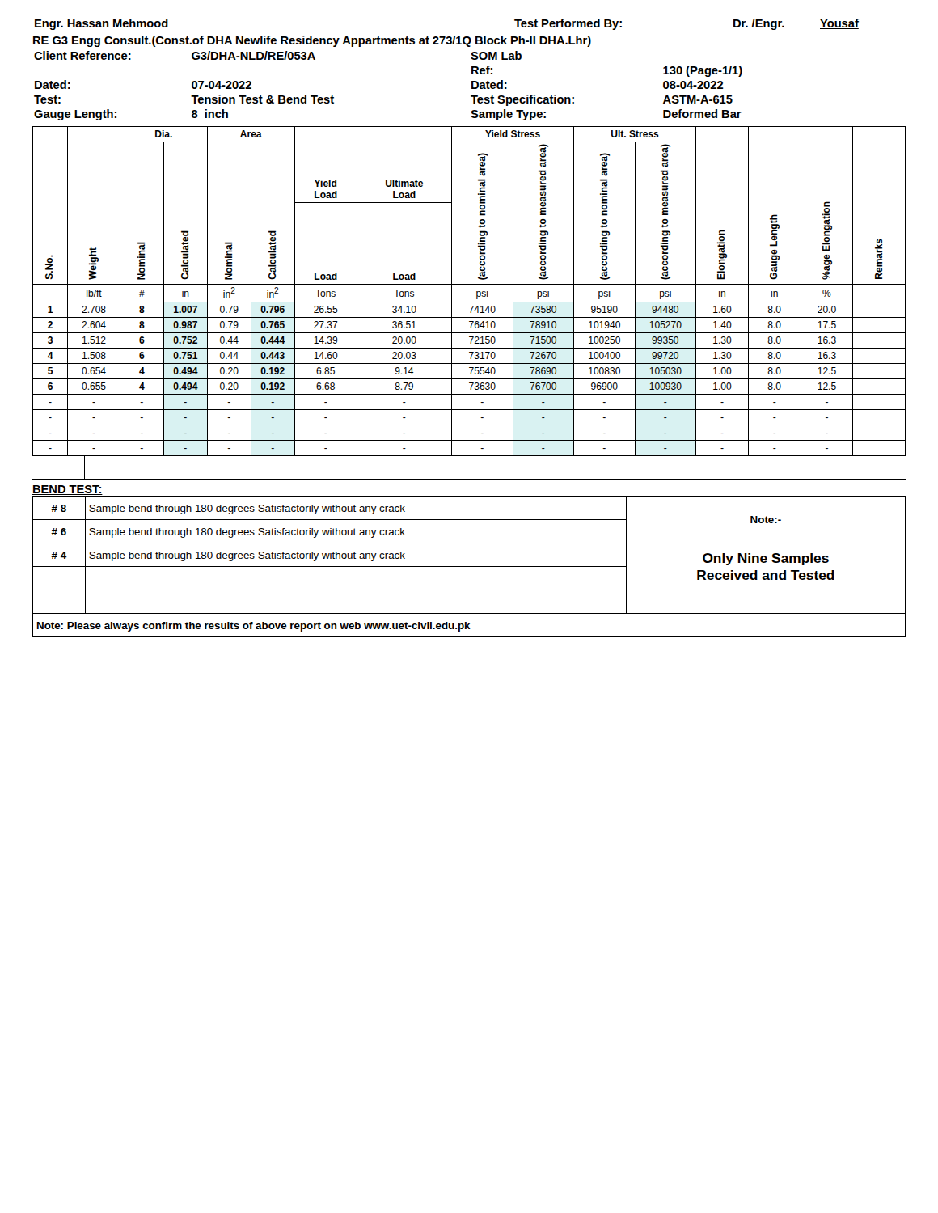| Engr. Hassan Mehmood | Test Performed By: | Dr. /Engr. | Yousaf |
RE G3 Engg Consult.(Const.of DHA Newlife Residency Appartments at 273/1Q Block Ph-II DHA.Lhr)
| Client Reference: | G3/DHA-NLD/RE/053A | SOM Lab | | |
| | | Ref: | 130 (Page-1/1) |
| Dated: | 07-04-2022 | Dated: | 08-04-2022 |
| Test: | Tension Test & Bend Test | Test Specification: | ASTM-A-615 |
| Gauge Length: | 8 inch | Sample Type: | Deformed Bar |
| S.No. | Weight | Dia. | Area | Yield Load | Ultimate Load | Yield Stress | Ult. Stress | Elongation | Gauge Length | %age Elongation | Remarks |
| --- | --- | --- | --- | --- | --- | --- | --- | --- | --- | --- | --- |
| Nominal | Calculated | Nominal | Calculated | (according to nominal area) | (according to measured area) | (according to nominal area) | (according to measured area) |
| Load | Load |
| | lb/ft | # | in | in 2 | in 2 | Tons | Tons | psi | psi | psi | psi | in | in | % | |
| 1 | 2.708 | 8 | 1.007 | 0.79 | 0.796 | 26.55 | 34.10 | 74140 | 73580 | 95190 | 94480 | 1.60 | 8.0 | 20.0 | |
| 2 | 2.604 | 8 | 0.987 | 0.79 | 0.765 | 27.37 | 36.51 | 76410 | 78910 | 101940 | 105270 | 1.40 | 8.0 | 17.5 | |
| 3 | 1.512 | 6 | 0.752 | 0.44 | 0.444 | 14.39 | 20.00 | 72150 | 71500 | 100250 | 99350 | 1.30 | 8.0 | 16.3 | |
| 4 | 1.508 | 6 | 0.751 | 0.44 | 0.443 | 14.60 | 20.03 | 73170 | 72670 | 100400 | 99720 | 1.30 | 8.0 | 16.3 | |
| 5 | 0.654 | 4 | 0.494 | 0.20 | 0.192 | 6.85 | 9.14 | 75540 | 78690 | 100830 | 105030 | 1.00 | 8.0 | 12.5 | |
| 6 | 0.655 | 4 | 0.494 | 0.20 | 0.192 | 6.68 | 8.79 | 73630 | 76700 | 96900 | 100930 | 1.00 | 8.0 | 12.5 | |
| - | - | - | - | - | - | - | - | - | - | - | - | - | - | - | |
| - | - | - | - | - | - | - | - | - | - | - | - | - | - | - | |
| - | - | - | - | - | - | - | - | - | - | - | - | - | - | - | |
| - | - | - | - | - | - | - | - | - | - | - | - | - | - | - | |
BEND TEST:
| # 8 | Sample bend through 180 degrees Satisfactorily without any crack | Note:- |
| # 6 | Sample bend through 180 degrees Satisfactorily without any crack |
| # 4 | Sample bend through 180 degrees Satisfactorily without any crack | Only Nine Samples Received and Tested |
| Note: Please always confirm the results of above report on web www.uet-civil.edu.pk |